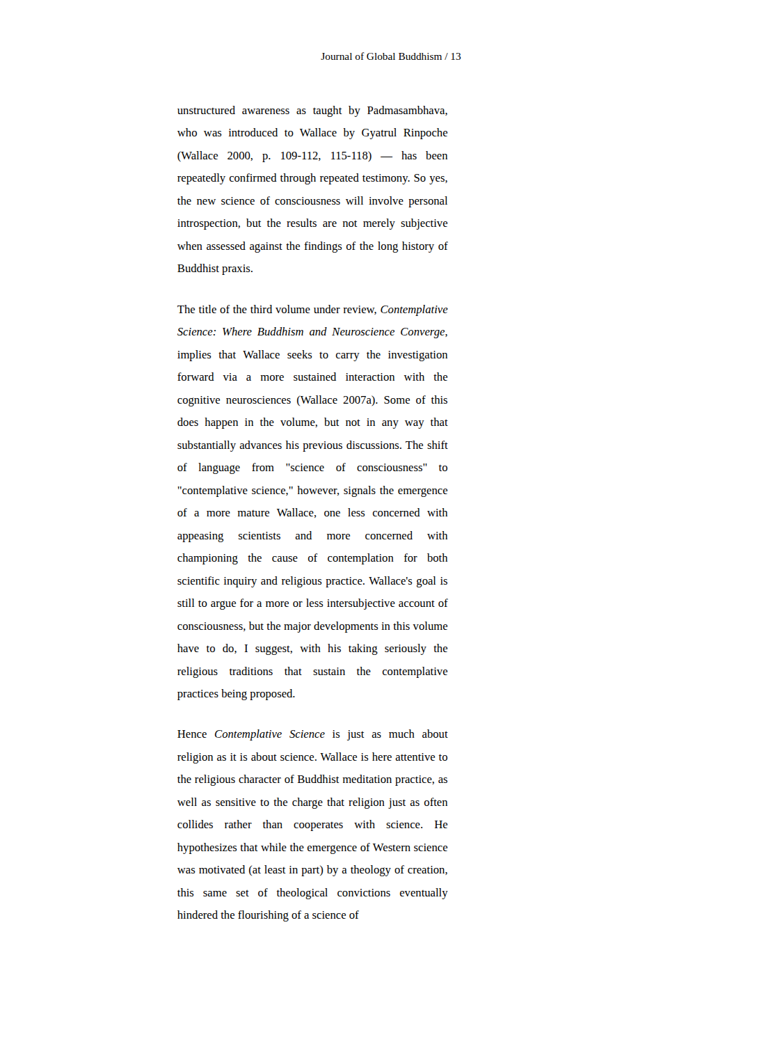Journal of Global Buddhism / 13
unstructured awareness as taught by Padmasambhava, who was introduced to Wallace by Gyatrul Rinpoche (Wallace 2000, p. 109-112, 115-118) — has been repeatedly confirmed through repeated testimony. So yes, the new science of consciousness will involve personal introspection, but the results are not merely subjective when assessed against the findings of the long history of Buddhist praxis.
The title of the third volume under review, Contemplative Science: Where Buddhism and Neuroscience Converge, implies that Wallace seeks to carry the investigation forward via a more sustained interaction with the cognitive neurosciences (Wallace 2007a). Some of this does happen in the volume, but not in any way that substantially advances his previous discussions. The shift of language from "science of consciousness" to "contemplative science," however, signals the emergence of a more mature Wallace, one less concerned with appeasing scientists and more concerned with championing the cause of contemplation for both scientific inquiry and religious practice. Wallace's goal is still to argue for a more or less intersubjective account of consciousness, but the major developments in this volume have to do, I suggest, with his taking seriously the religious traditions that sustain the contemplative practices being proposed.
Hence Contemplative Science is just as much about religion as it is about science. Wallace is here attentive to the religious character of Buddhist meditation practice, as well as sensitive to the charge that religion just as often collides rather than cooperates with science. He hypothesizes that while the emergence of Western science was motivated (at least in part) by a theology of creation, this same set of theological convictions eventually hindered the flourishing of a science of